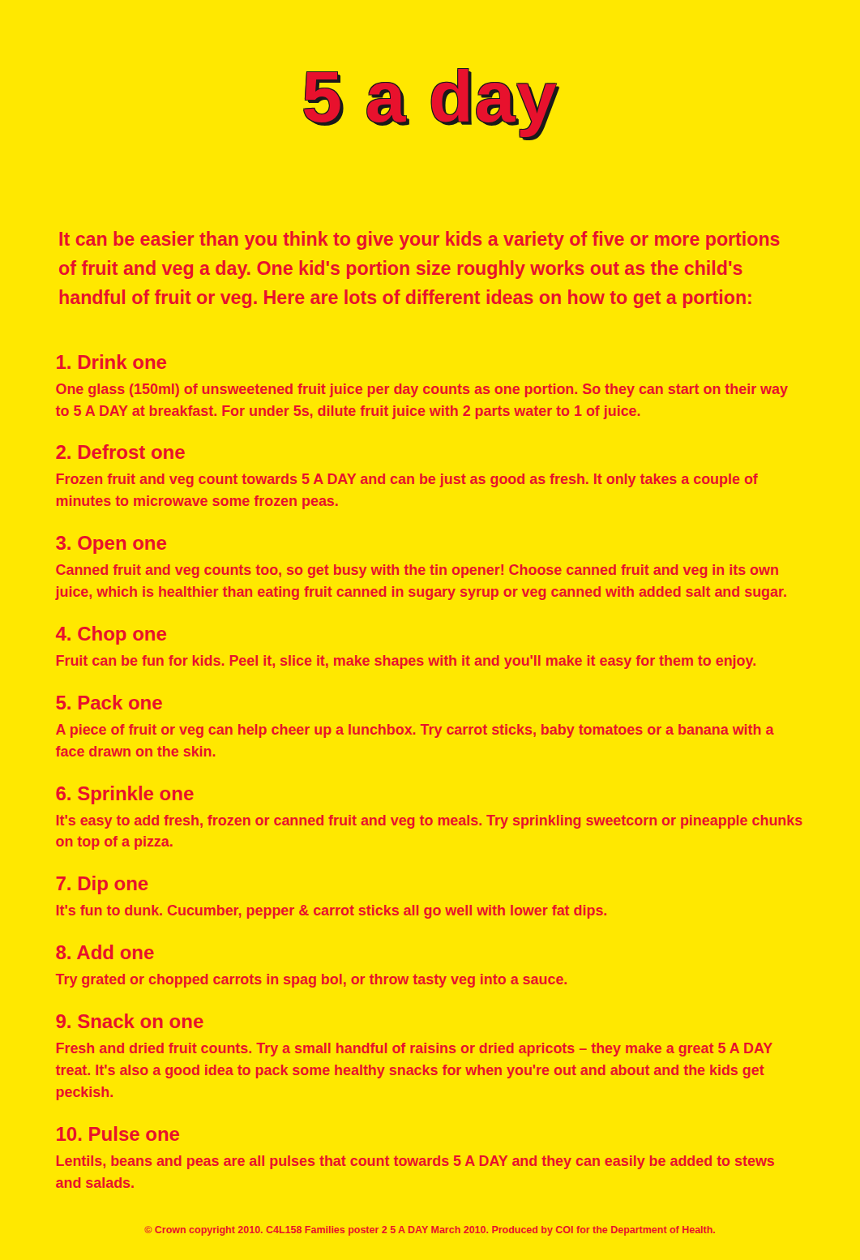5 a day
It can be easier than you think to give your kids a variety of five or more portions of fruit and veg a day. One kid's portion size roughly works out as the child's handful of fruit or veg. Here are lots of different ideas on how to get a portion:
Drink one
One glass (150ml) of unsweetened fruit juice per day counts as one portion. So they can start on their way to 5 A DAY at breakfast. For under 5s, dilute fruit juice with 2 parts water to 1 of juice.
Defrost one
Frozen fruit and veg count towards 5 A DAY and can be just as good as fresh. It only takes a couple of minutes to microwave some frozen peas.
Open one
Canned fruit and veg counts too, so get busy with the tin opener! Choose canned fruit and veg in its own juice, which is healthier than eating fruit canned in sugary syrup or veg canned with added salt and sugar.
Chop one
Fruit can be fun for kids. Peel it, slice it, make shapes with it and you'll make it easy for them to enjoy.
Pack one
A piece of fruit or veg can help cheer up a lunchbox. Try carrot sticks, baby tomatoes or a banana with a face drawn on the skin.
Sprinkle one
It's easy to add fresh, frozen or canned fruit and veg to meals. Try sprinkling sweetcorn or pineapple chunks on top of a pizza.
Dip one
It's fun to dunk. Cucumber, pepper & carrot sticks all go well with lower fat dips.
Add one
Try grated or chopped carrots in spag bol, or throw tasty veg into a sauce.
Snack on one
Fresh and dried fruit counts. Try a small handful of raisins or dried apricots – they make a great 5 A DAY treat. It's also a good idea to pack some healthy snacks for when you're out and about and the kids get peckish.
Pulse one
Lentils, beans and peas are all pulses that count towards 5 A DAY and they can easily be added to stews and salads.
© Crown copyright 2010. C4L158 Families poster 2 5 A DAY March 2010. Produced by COI for the Department of Health.